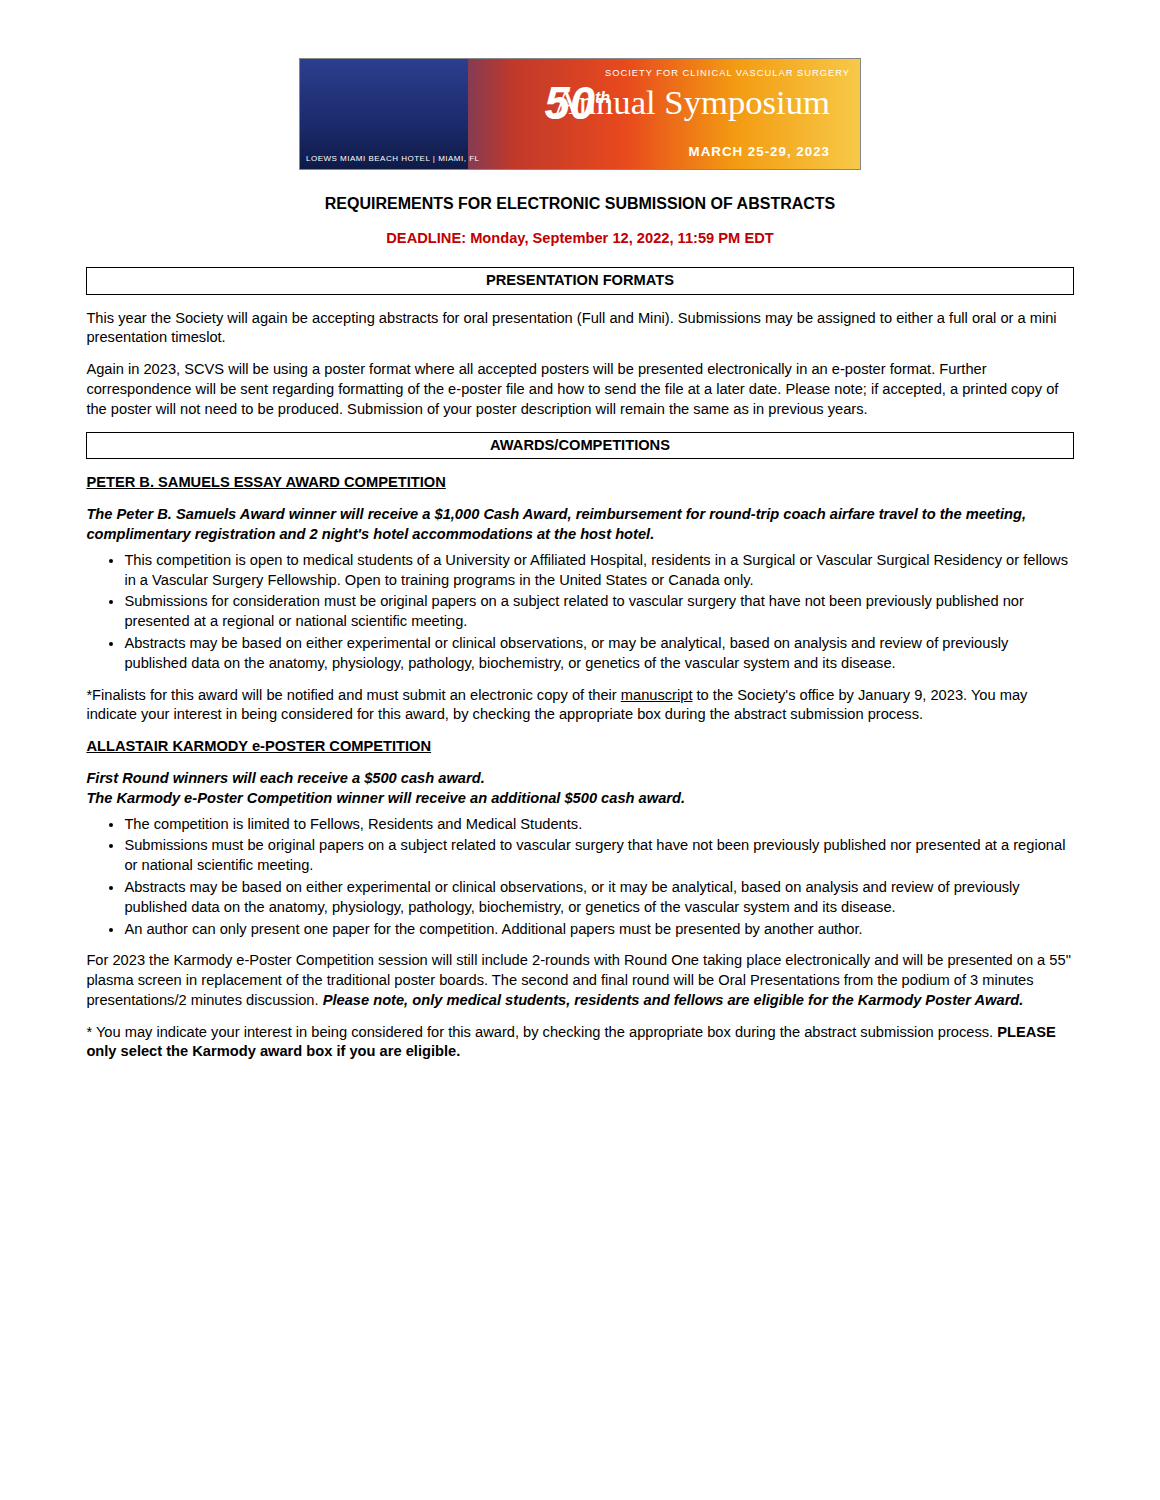LOEWS MIAMI BEACH HOTEL | MIAMI, FL
SOCIETY FOR CLINICAL VASCULAR SURGERY
50th
Annual Symposium
MARCH 25-29, 2023
REQUIREMENTS FOR ELECTRONIC SUBMISSION OF ABSTRACTS
DEADLINE: Monday, September 12, 2022, 11:59 PM EDT
PRESENTATION FORMATS
This year the Society will again be accepting abstracts for oral presentation (Full and Mini). Submissions may be assigned to either a full oral or a mini presentation timeslot.
Again in 2023, SCVS will be using a poster format where all accepted posters will be presented electronically in an e-poster format. Further correspondence will be sent regarding formatting of the e-poster file and how to send the file at a later date. Please note; if accepted, a printed copy of the poster will not need to be produced. Submission of your poster description will remain the same as in previous years.
AWARDS/COMPETITIONS
PETER B. SAMUELS ESSAY AWARD COMPETITION
The Peter B. Samuels Award winner will receive a $1,000 Cash Award, reimbursement for round-trip coach airfare travel to the meeting, complimentary registration and 2 night's hotel accommodations at the host hotel.
This competition is open to medical students of a University or Affiliated Hospital, residents in a Surgical or Vascular Surgical Residency or fellows in a Vascular Surgery Fellowship. Open to training programs in the United States or Canada only.
Submissions for consideration must be original papers on a subject related to vascular surgery that have not been previously published nor presented at a regional or national scientific meeting.
Abstracts may be based on either experimental or clinical observations, or may be analytical, based on analysis and review of previously published data on the anatomy, physiology, pathology, biochemistry, or genetics of the vascular system and its disease.
*Finalists for this award will be notified and must submit an electronic copy of their manuscript to the Society's office by January 9, 2023. You may indicate your interest in being considered for this award, by checking the appropriate box during the abstract submission process.
ALLASTAIR KARMODY e-POSTER COMPETITION
First Round winners will each receive a $500 cash award.
The Karmody e-Poster Competition winner will receive an additional $500 cash award.
The competition is limited to Fellows, Residents and Medical Students.
Submissions must be original papers on a subject related to vascular surgery that have not been previously published nor presented at a regional or national scientific meeting.
Abstracts may be based on either experimental or clinical observations, or it may be analytical, based on analysis and review of previously published data on the anatomy, physiology, pathology, biochemistry, or genetics of the vascular system and its disease.
An author can only present one paper for the competition. Additional papers must be presented by another author.
For 2023 the Karmody e-Poster Competition session will still include 2-rounds with Round One taking place electronically and will be presented on a 55" plasma screen in replacement of the traditional poster boards. The second and final round will be Oral Presentations from the podium of 3 minutes presentations/2 minutes discussion. Please note, only medical students, residents and fellows are eligible for the Karmody Poster Award.
* You may indicate your interest in being considered for this award, by checking the appropriate box during the abstract submission process. PLEASE only select the Karmody award box if you are eligible.